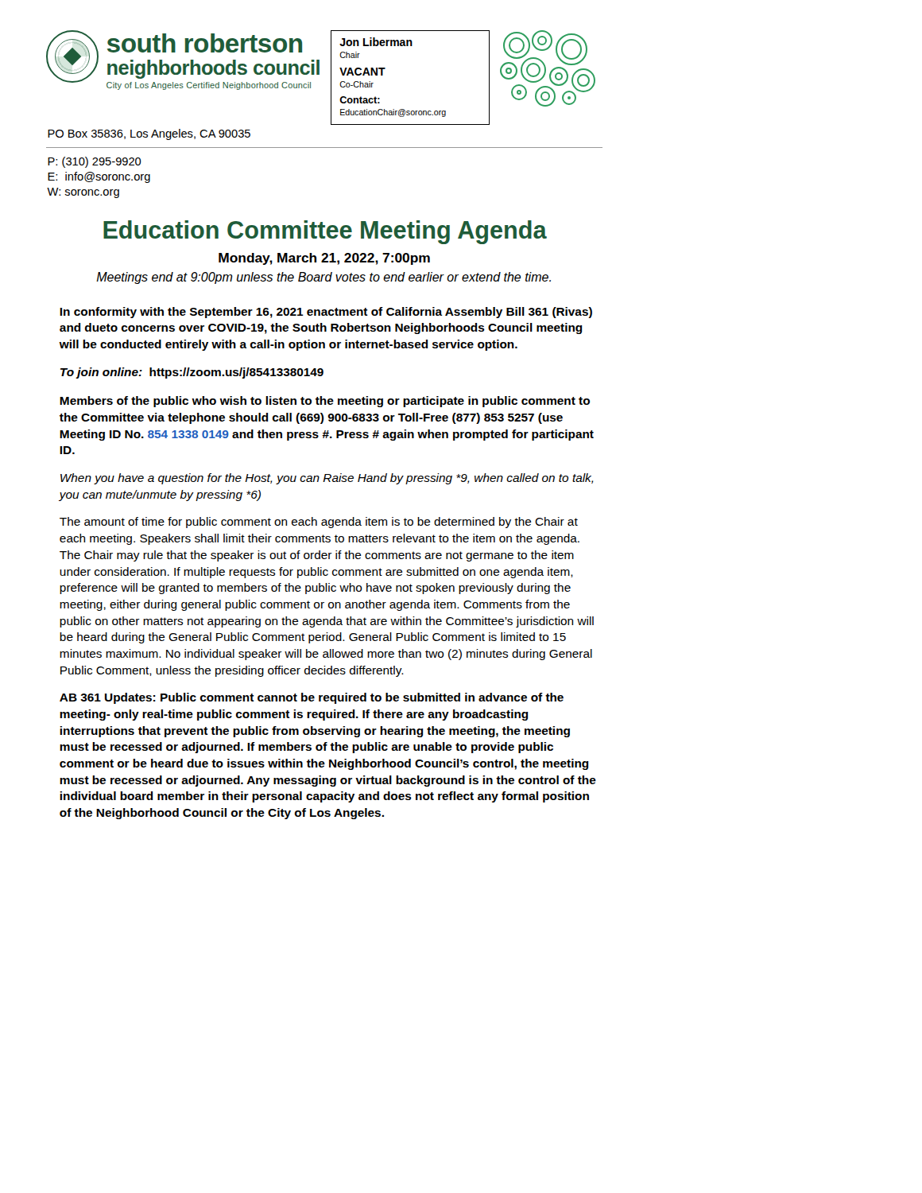south robertson neighborhoods council City of Los Angeles Certified Neighborhood Council
Jon Liberman
Chair
VACANT
Co-Chair
Contact:
EducationChair@soronc.org
PO Box 35836, Los Angeles, CA 90035
P: (310) 295-9920
E: info@soronc.org
W: soronc.org
Education Committee Meeting Agenda
Monday, March 21, 2022, 7:00pm
Meetings end at 9:00pm unless the Board votes to end earlier or extend the time.
In conformity with the September 16, 2021 enactment of California Assembly Bill 361 (Rivas) and dueto concerns over COVID-19, the South Robertson Neighborhoods Council meeting will be conducted entirely with a call-in option or internet-based service option.
To join online: https://zoom.us/j/85413380149
Members of the public who wish to listen to the meeting or participate in public comment to the Committee via telephone should call (669) 900-6833 or Toll-Free (877) 853 5257 (use Meeting ID No. 854 1338 0149 and then press #. Press # again when prompted for participant ID.
When you have a question for the Host, you can Raise Hand by pressing *9, when called on to talk, you can mute/unmute by pressing *6)
The amount of time for public comment on each agenda item is to be determined by the Chair at each meeting. Speakers shall limit their comments to matters relevant to the item on the agenda. The Chair may rule that the speaker is out of order if the comments are not germane to the item under consideration. If multiple requests for public comment are submitted on one agenda item, preference will be granted to members of the public who have not spoken previously during the meeting, either during general public comment or on another agenda item. Comments from the public on other matters not appearing on the agenda that are within the Committee’s jurisdiction will be heard during the General Public Comment period. General Public Comment is limited to 15 minutes maximum. No individual speaker will be allowed more than two (2) minutes during General Public Comment, unless the presiding officer decides differently.
AB 361 Updates: Public comment cannot be required to be submitted in advance of the meeting- only real-time public comment is required. If there are any broadcasting interruptions that prevent the public from observing or hearing the meeting, the meeting must be recessed or adjourned. If members of the public are unable to provide public comment or be heard due to issues within the Neighborhood Council’s control, the meeting must be recessed or adjourned. Any messaging or virtual background is in the control of the individual board member in their personal capacity and does not reflect any formal position of the Neighborhood Council or the City of Los Angeles.